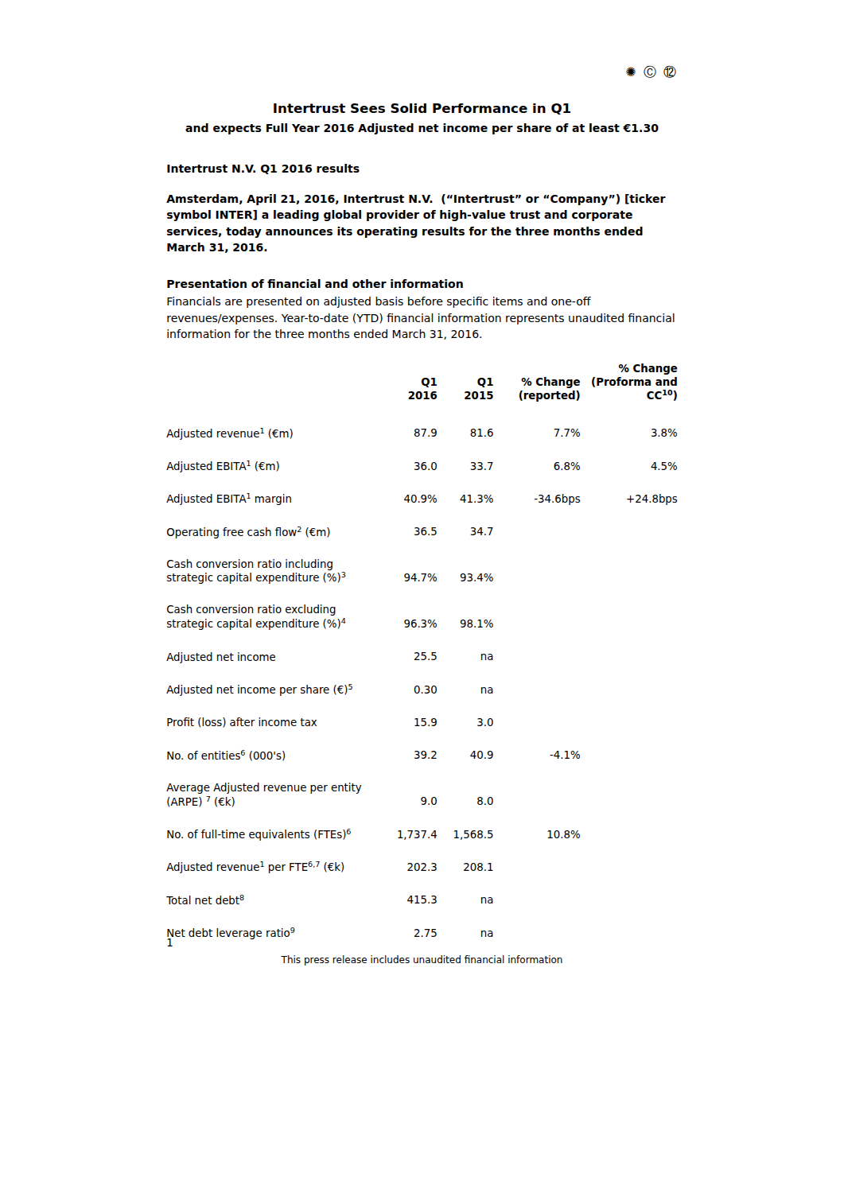✺ Ⓒ ⑫
Intertrust Sees Solid Performance in Q1
and expects Full Year 2016 Adjusted net income per share of at least €1.30
Intertrust N.V. Q1 2016 results
Amsterdam, April 21, 2016, Intertrust N.V. (“Intertrust” or “Company”) [ticker symbol INTER] a leading global provider of high-value trust and corporate services, today announces its operating results for the three months ended March 31, 2016.
Presentation of financial and other information
Financials are presented on adjusted basis before specific items and one-off revenues/expenses. Year-to-date (YTD) financial information represents unaudited financial information for the three months ended March 31, 2016.
| | Q1 2016 | Q1 2015 | % Change (reported) | % Change (Proforma and CC 10 ) |
| --- | --- | --- | --- | --- |
| Adjusted revenue 1 (€m) | 87.9 | 81.6 | 7.7% | 3.8% |
| Adjusted EBITA 1 (€m) | 36.0 | 33.7 | 6.8% | 4.5% |
| Adjusted EBITA 1 margin | 40.9% | 41.3% | -34.6bps | +24.8bps |
| Operating free cash flow 2 (€m) | 36.5 | 34.7 | | |
| Cash conversion ratio including strategic capital expenditure (%) 3 | 94.7% | 93.4% | | |
| Cash conversion ratio excluding strategic capital expenditure (%) 4 | 96.3% | 98.1% | | |
| Adjusted net income | 25.5 | na | | |
| Adjusted net income per share (€) 5 | 0.30 | na | | |
| Profit (loss) after income tax | 15.9 | 3.0 | | |
| No. of entities 6 (000's) | 39.2 | 40.9 | -4.1% | |
| Average Adjusted revenue per entity (ARPE) 7 (€k) | 9.0 | 8.0 | | |
| No. of full-time equivalents (FTEs) 6 | 1,737.4 | 1,568.5 | 10.8% | |
| Adjusted revenue 1 per FTE 6,7 (€k) | 202.3 | 208.1 | | |
| Total net debt 8 | 415.3 | na | | |
| Net debt leverage ratio 9 | 2.75 | na | | |
1
This press release includes unaudited financial information